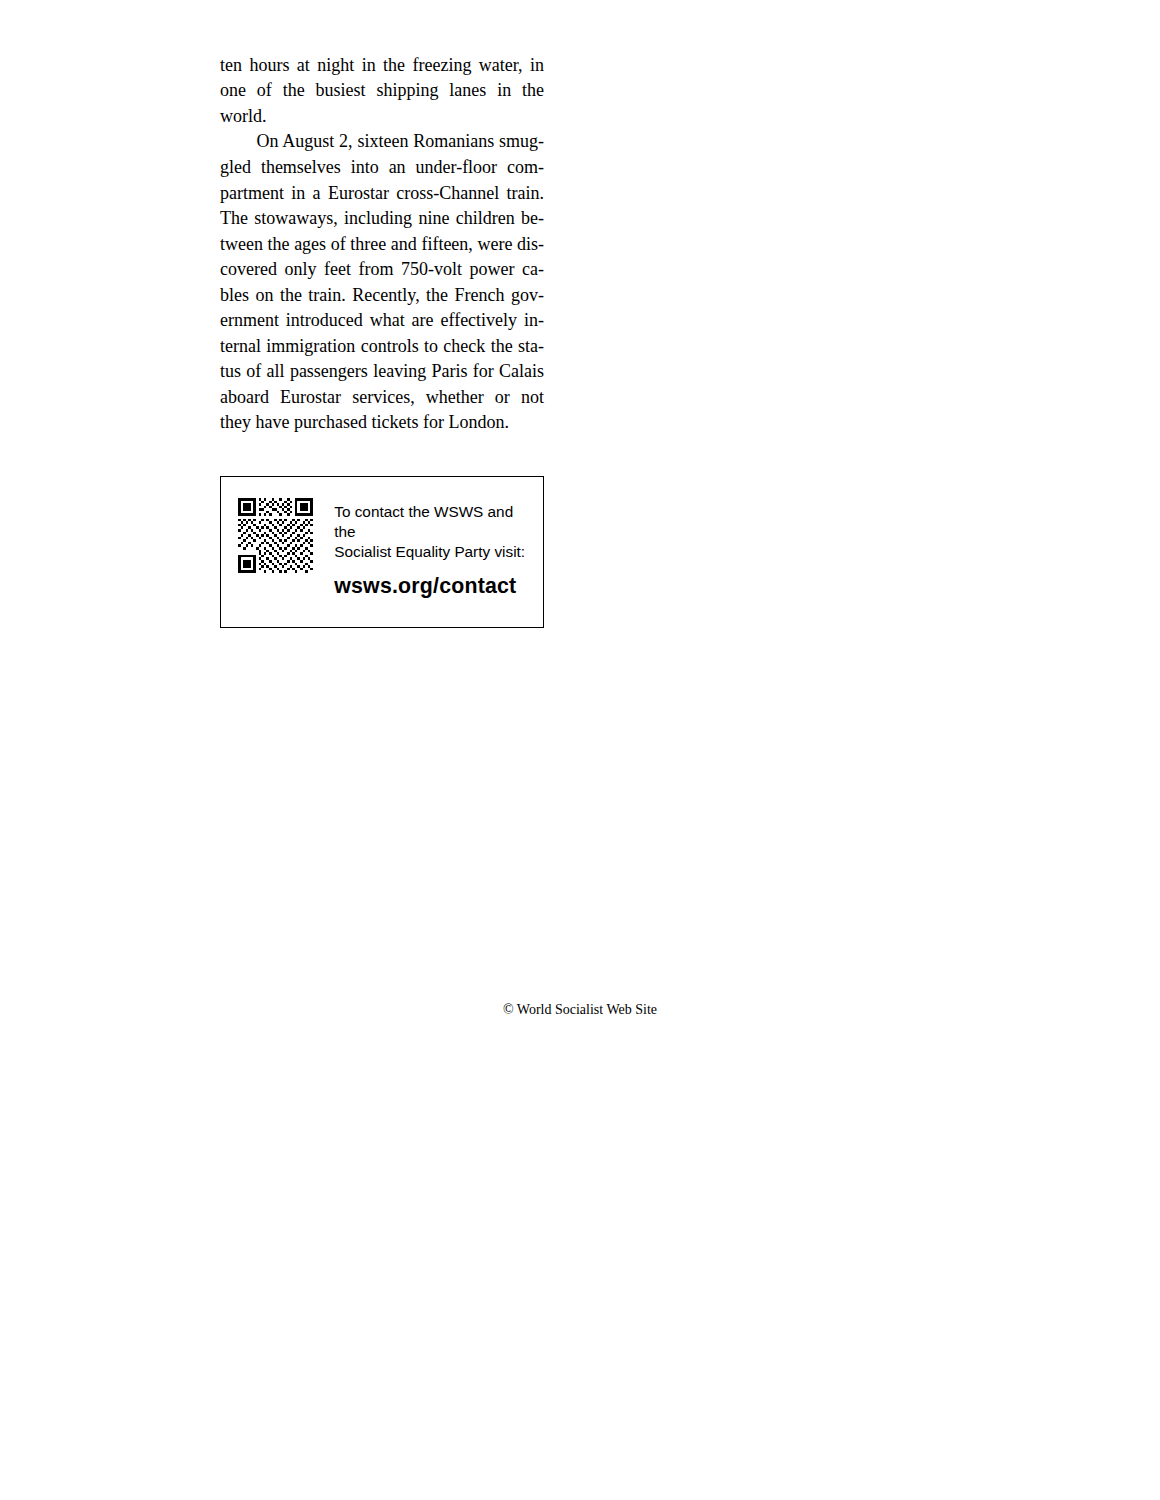ten hours at night in the freezing water, in one of the busiest shipping lanes in the world.
On August 2, sixteen Romanians smuggled themselves into an under-floor compartment in a Eurostar cross-Channel train. The stowaways, including nine children between the ages of three and fifteen, were discovered only feet from 750-volt power cables on the train. Recently, the French government introduced what are effectively internal immigration controls to check the status of all passengers leaving Paris for Calais aboard Eurostar services, whether or not they have purchased tickets for London.
To contact the WSWS and the
Socialist Equality Party visit:
wsws.org/contact
© World Socialist Web Site